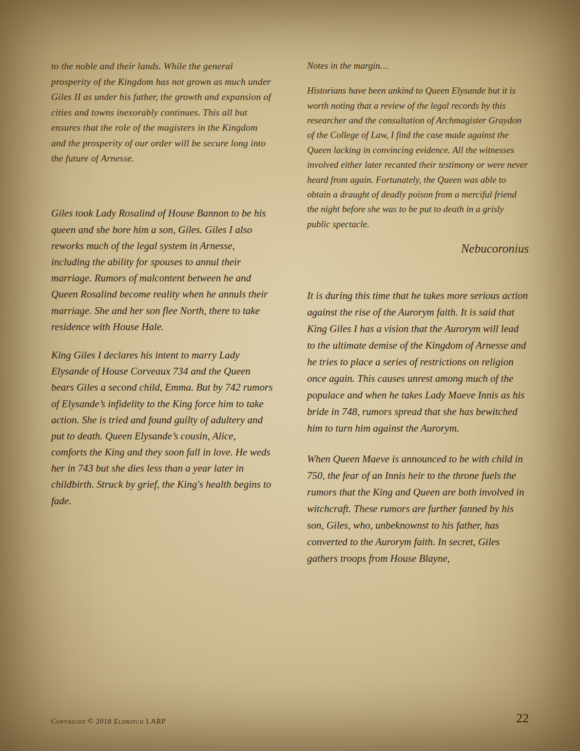to the noble and their lands. While the general prosperity of the Kingdom has not grown as much under Giles II as under his father, the growth and expansion of cities and towns inexorably continues. This all but ensures that the role of the magisters in the Kingdom and the prosperity of our order will be secure long into the future of Arnesse.
Giles took Lady Rosalind of House Bannon to be his queen and she bore him a son, Giles. Giles I also reworks much of the legal system in Arnesse, including the ability for spouses to annul their marriage. Rumors of malcontent between he and Queen Rosalind become reality when he annuls their marriage. She and her son flee North, there to take residence with House Hale.
King Giles I declares his intent to marry Lady Elysande of House Corveaux 734 and the Queen bears Giles a second child, Emma. But by 742 rumors of Elysande’s infidelity to the King force him to take action. She is tried and found guilty of adultery and put to death. Queen Elysande’s cousin, Alice, comforts the King and they soon fall in love. He weds her in 743 but she dies less than a year later in childbirth. Struck by grief, the King's health begins to fade.
Notes in the margin…
Historians have been unkind to Queen Elysande but it is worth noting that a review of the legal records by this researcher and the consultation of Archmagister Graydon of the College of Law, I find the case made against the Queen lacking in convincing evidence. All the witnesses involved either later recanted their testimony or were never heard from again. Fortunately, the Queen was able to obtain a draught of deadly poison from a merciful friend the night before she was to be put to death in a grisly public spectacle.
Nebucoronius
It is during this time that he takes more serious action against the rise of the Aurorym faith. It is said that King Giles I has a vision that the Aurorym will lead to the ultimate demise of the Kingdom of Arnesse and he tries to place a series of restrictions on religion once again. This causes unrest among much of the populace and when he takes Lady Maeve Innis as his bride in 748, rumors spread that she has bewitched him to turn him against the Aurorym.
When Queen Maeve is announced to be with child in 750, the fear of an Innis heir to the throne fuels the rumors that the King and Queen are both involved in witchcraft. These rumors are further fanned by his son, Giles, who, unbeknownst to his father, has converted to the Aurorym faith. In secret, Giles gathers troops from House Blayne,
Copyright © 2018 Eldritch LARP
22